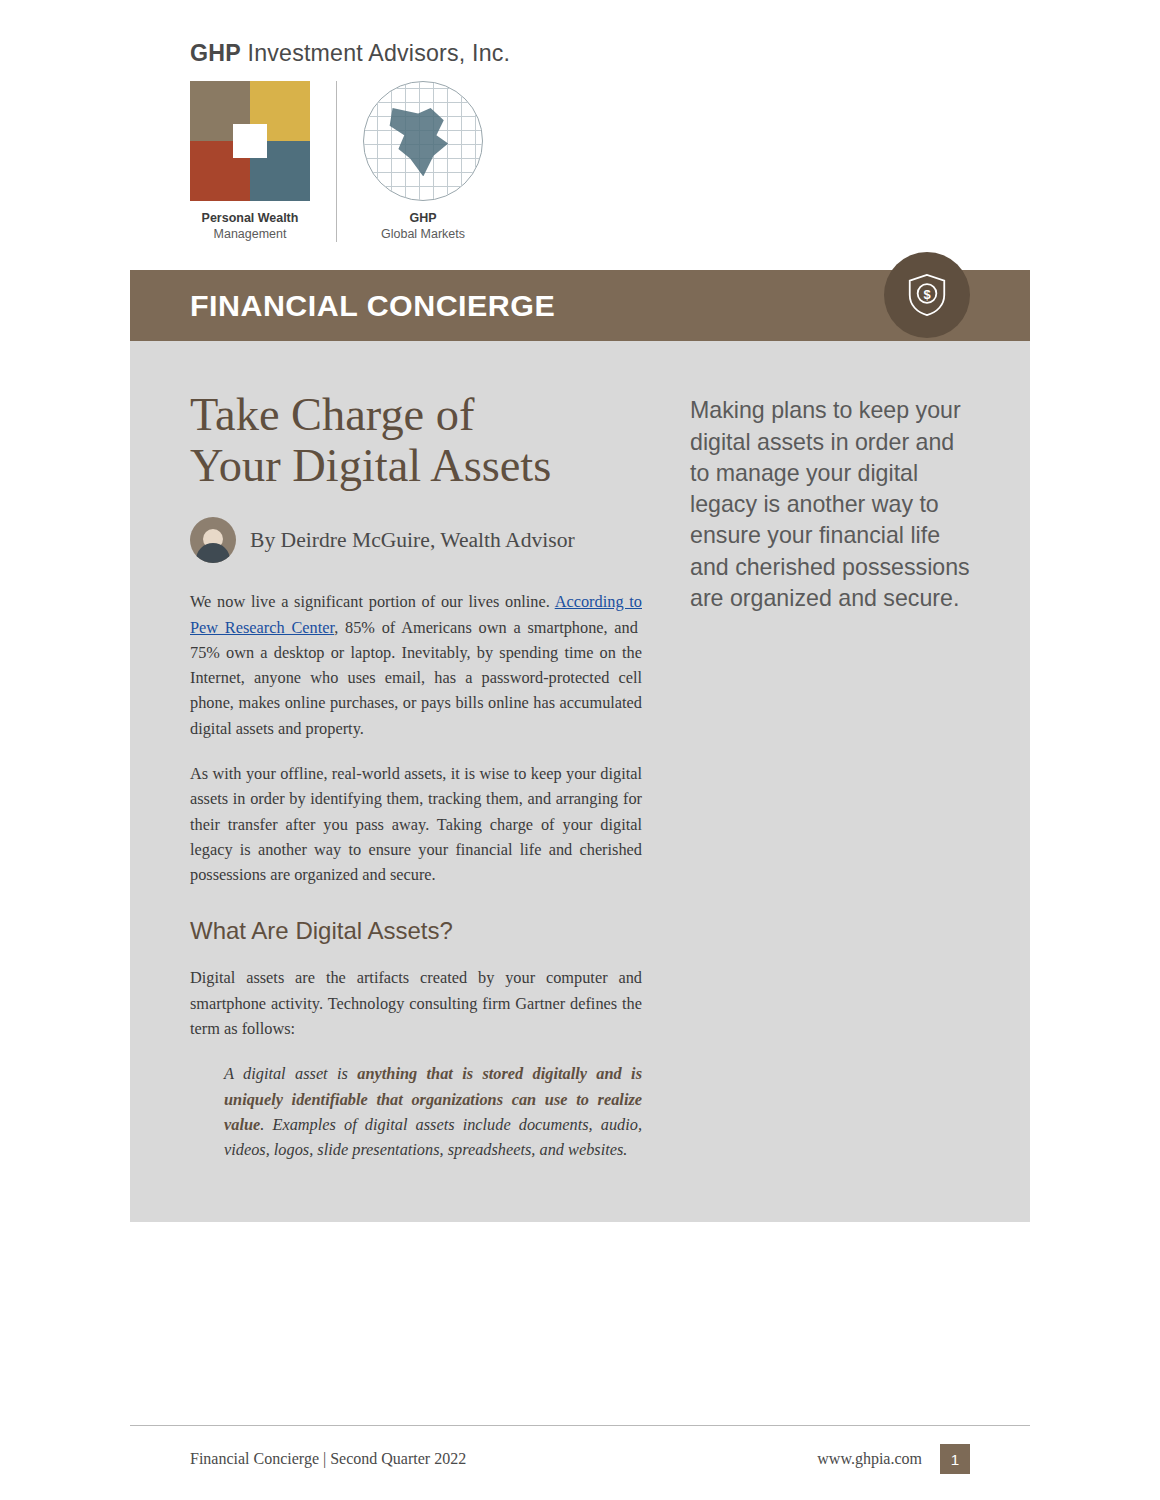GHP Investment Advisors, Inc.
Personal Wealth Management
GHP Global Markets
FINANCIAL CONCIERGE
$
Take Charge of
Your Digital Assets
By Deirdre McGuire, Wealth Advisor
We now live a significant portion of our lives online. According to Pew Research Center, 85% of Americans own a smartphone, and 75% own a desktop or laptop. Inevitably, by spending time on the Internet, anyone who uses email, has a password-protected cell phone, makes online purchases, or pays bills online has accumulated digital assets and property.
As with your offline, real-world assets, it is wise to keep your digital assets in order by identifying them, tracking them, and arranging for their transfer after you pass away. Taking charge of your digital legacy is another way to ensure your financial life and cherished possessions are organized and secure.
What Are Digital Assets?
Digital assets are the artifacts created by your computer and smartphone activity. Technology consulting firm Gartner defines the term as follows:
A digital asset is anything that is stored digitally and is uniquely identifiable that organizations can use to realize value. Examples of digital assets include documents, audio, videos, logos, slide presentations, spreadsheets, and websites.
Making plans to keep your digital assets in order and to manage your digital legacy is another way to ensure your financial life and cherished possessions are organized and secure.
Financial Concierge | Second Quarter 2022
www.ghpia.com 1